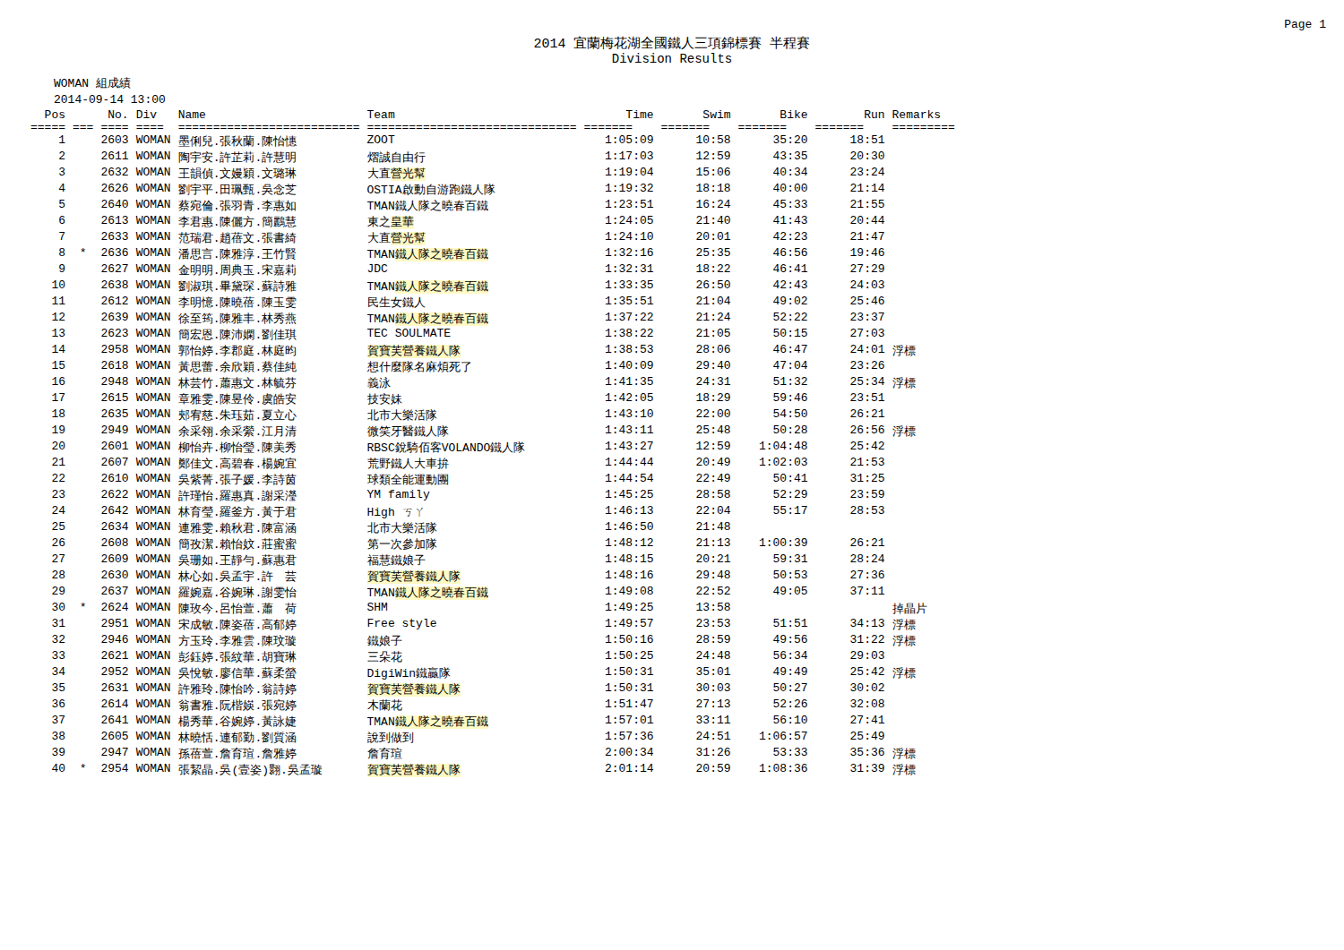Page 1
2014 宜蘭梅花湖全國鐵人三項錦標賽 半程賽
Division Results
WOMAN 組成績
2014-09-14 13:00
| Pos | | No. | Div | Name | Team | Time | Swim | Bike | Run | Remarks |
| --- | --- | --- | --- | --- | --- | --- | --- | --- | --- | --- |
| ===== | === | ==== | ==== | ========================== | ============================== | ======= | ======= | ======= | ======= | ========= |
| 1 | | 2603 | WOMAN | 墨俐兒.張秋蘭.陳怡憓 | ZOOT | 1:05:09 | 10:58 | 35:20 | 18:51 | |
| 2 | | 2611 | WOMAN | 陶宇安.許芷莉.許慧明 | 熠誠自由行 | 1:17:03 | 12:59 | 43:35 | 20:30 | |
| 3 | | 2632 | WOMAN | 王韻偵.文嫚穎.文璐琳 | 大直 營光幫 | 1:19:04 | 15:06 | 40:34 | 23:24 | |
| 4 | | 2626 | WOMAN | 劉宇平.田珮甄.吳念芝 | OSTIA啟動自游跑鐵人隊 | 1:19:32 | 18:18 | 40:00 | 21:14 | |
| 5 | | 2640 | WOMAN | 蔡宛倫.張羽青.李惠如 | TMAN鐵人隊之曉春百鐵 | 1:23:51 | 16:24 | 45:33 | 21:55 | |
| 6 | | 2613 | WOMAN | 李君惠.陳儷方.簡鸝慧 | 東之 皇華 | 1:24:05 | 21:40 | 41:43 | 20:44 | |
| 7 | | 2633 | WOMAN | 范瑞君.趙蓓文.張書綺 | 大直 營光幫 | 1:24:10 | 20:01 | 42:23 | 21:47 | |
| 8 | * | 2636 | WOMAN | 潘思言.陳雅淳.王竹賢 | TMAN 鐵人隊之曉春百鐵 | 1:32:16 | 25:35 | 46:56 | 19:46 | |
| 9 | | 2627 | WOMAN | 金明明.周典玉.宋嘉莉 | JDC | 1:32:31 | 18:22 | 46:41 | 27:29 | |
| 10 | | 2638 | WOMAN | 劉淑琪.畢黛琛.蘇詩雅 | TMAN 鐵人隊之曉春百鐵 | 1:33:35 | 26:50 | 42:43 | 24:03 | |
| 11 | | 2612 | WOMAN | 李明憶.陳曉蓓.陳玉雯 | 民生女鐵人 | 1:35:51 | 21:04 | 49:02 | 25:46 | |
| 12 | | 2639 | WOMAN | 徐至筠.陳雅丰.林秀燕 | TMAN 鐵人隊之曉春百鐵 | 1:37:22 | 21:24 | 52:22 | 23:37 | |
| 13 | | 2623 | WOMAN | 簡宏恩.陳沛嫻.劉佳琪 | TEC SOULMATE | 1:38:22 | 21:05 | 50:15 | 27:03 | |
| 14 | | 2958 | WOMAN | 郭怡婷.李郡庭.林庭昀 | 賀寶芙營養鐵人隊 | 1:38:53 | 28:06 | 46:47 | 24:01 | 浮標 |
| 15 | | 2618 | WOMAN | 黃思蕾.余欣穎.蔡佳純 | 想什麼隊名麻煩死了 | 1:40:09 | 29:40 | 47:04 | 23:26 | |
| 16 | | 2948 | WOMAN | 林芸竹.蕭惠文.林毓芬 | 義泳 | 1:41:35 | 24:31 | 51:32 | 25:34 | 浮標 |
| 17 | | 2615 | WOMAN | 章雅雯.陳昱伶.虞皓安 | 技安妹 | 1:42:05 | 18:29 | 59:46 | 23:51 | |
| 18 | | 2635 | WOMAN | 郟宥慈.朱珏茹.夏立心 | 北市大樂活隊 | 1:43:10 | 22:00 | 54:50 | 26:21 | |
| 19 | | 2949 | WOMAN | 余采翎.余采縈.江月清 | 微笑牙醫鐵人隊 | 1:43:11 | 25:48 | 50:28 | 26:56 | 浮標 |
| 20 | | 2601 | WOMAN | 柳怡卉.柳怡瑩.陳美秀 | RBSC銳騎佰客VOLANDO鐵人隊 | 1:43:27 | 12:59 | 1:04:48 | 25:42 | |
| 21 | | 2607 | WOMAN | 鄭佳文.高碧春.楊婉宜 | 荒野鐵人大車拚 | 1:44:44 | 20:49 | 1:02:03 | 21:53 | |
| 22 | | 2610 | WOMAN | 吳紫菁.張子媛.李詩茵 | 球類全能運動團 | 1:44:54 | 22:49 | 50:41 | 31:25 | |
| 23 | | 2622 | WOMAN | 許瑾怡.羅惠真.謝采瀅 | YM family | 1:45:25 | 28:58 | 52:29 | 23:59 | |
| 24 | | 2642 | WOMAN | 林育瑩.羅釜方.黃于君 | High ㄎㄚ | 1:46:13 | 22:04 | 55:17 | 28:53 | |
| 25 | | 2634 | WOMAN | 連雅雯.賴秋君.陳富涵 | 北市大樂活隊 | 1:46:50 | 21:48 | | | |
| 26 | | 2608 | WOMAN | 簡孜潔.賴怡妏.莊蜜蜜 | 第一次參加隊 | 1:48:12 | 21:13 | 1:00:39 | 26:21 | |
| 27 | | 2609 | WOMAN | 吳珊如.王靜勻.蘇惠君 | 福慧鐵娘子 | 1:48:15 | 20:21 | 59:31 | 28:24 | |
| 28 | | 2630 | WOMAN | 林心如.吳孟宇.許 芸 | 賀寶芙營養鐵人隊 | 1:48:16 | 29:48 | 50:53 | 27:36 | |
| 29 | | 2637 | WOMAN | 羅婉嘉.谷婉琳.謝雯怡 | TMAN 鐵人隊之曉春百鐵 | 1:49:08 | 22:52 | 49:05 | 37:11 | |
| 30 | * | 2624 | WOMAN | 陳玫今.呂怡萱.蕭 荷 | SHM | 1:49:25 | 13:58 | | | 掉晶片 |
| 31 | | 2951 | WOMAN | 宋成敏.陳姿蓓.高郁婷 | Free style | 1:49:57 | 23:53 | 51:51 | 34:13 | 浮標 |
| 32 | | 2946 | WOMAN | 方玉玲.李雅雲.陳玟璇 | 鐵娘子 | 1:50:16 | 28:59 | 49:56 | 31:22 | 浮標 |
| 33 | | 2621 | WOMAN | 彭鈺婷.張紋華.胡寶琳 | 三朵花 | 1:50:25 | 24:48 | 56:34 | 29:03 | |
| 34 | | 2952 | WOMAN | 吳悅敏.廖信華.蘇柔螢 | DigiWin鐵贏隊 | 1:50:31 | 35:01 | 49:49 | 25:42 | 浮標 |
| 35 | | 2631 | WOMAN | 許雅玲.陳怡吟.翁詩婷 | 賀寶芙營養鐵人隊 | 1:50:31 | 30:03 | 50:27 | 30:02 | |
| 36 | | 2614 | WOMAN | 翁書雅.阮楷媖.張宛婷 | 木蘭花 | 1:51:47 | 27:13 | 52:26 | 32:08 | |
| 37 | | 2641 | WOMAN | 楊秀華.谷婉婷.黃詠婕 | TMAN 鐵人隊之曉春百鐵 | 1:57:01 | 33:11 | 56:10 | 27:41 | |
| 38 | | 2605 | WOMAN | 林曉恬.連郁勤.劉質涵 | 說到做到 | 1:57:36 | 24:51 | 1:06:57 | 25:49 | |
| 39 | | 2947 | WOMAN | 孫蓓萱.詹育瑄.詹雅婷 | 詹育瑄 | 2:00:34 | 31:26 | 53:33 | 35:36 | 浮標 |
| 40 | * | 2954 | WOMAN | 張絜晶.吳(壹姿)翾.吳孟璇 | 賀寶芙營養鐵人隊 | 2:01:14 | 20:59 | 1:08:36 | 31:39 | 浮標 |